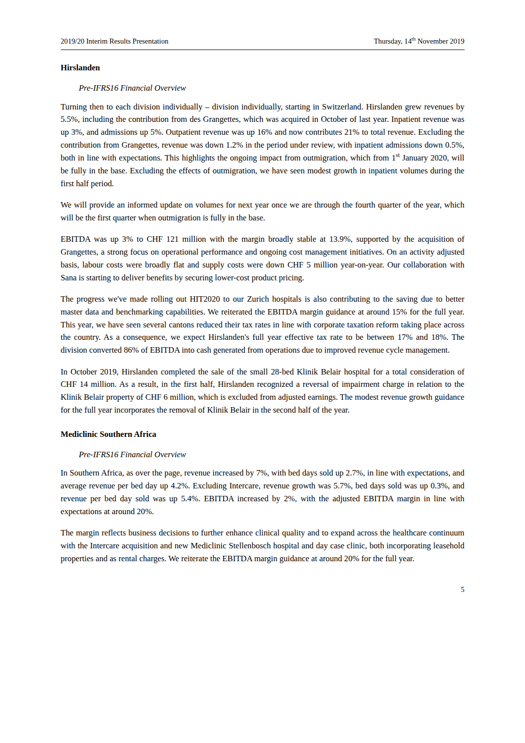2019/20 Interim Results Presentation Thursday, 14th November 2019
Hirslanden
Pre-IFRS16 Financial Overview
Turning then to each division individually – division individually, starting in Switzerland. Hirslanden grew revenues by 5.5%, including the contribution from des Grangettes, which was acquired in October of last year. Inpatient revenue was up 3%, and admissions up 5%. Outpatient revenue was up 16% and now contributes 21% to total revenue. Excluding the contribution from Grangettes, revenue was down 1.2% in the period under review, with inpatient admissions down 0.5%, both in line with expectations. This highlights the ongoing impact from outmigration, which from 1st January 2020, will be fully in the base. Excluding the effects of outmigration, we have seen modest growth in inpatient volumes during the first half period.
We will provide an informed update on volumes for next year once we are through the fourth quarter of the year, which will be the first quarter when outmigration is fully in the base.
EBITDA was up 3% to CHF 121 million with the margin broadly stable at 13.9%, supported by the acquisition of Grangettes, a strong focus on operational performance and ongoing cost management initiatives. On an activity adjusted basis, labour costs were broadly flat and supply costs were down CHF 5 million year-on-year. Our collaboration with Sana is starting to deliver benefits by securing lower-cost product pricing.
The progress we've made rolling out HIT2020 to our Zurich hospitals is also contributing to the saving due to better master data and benchmarking capabilities. We reiterated the EBITDA margin guidance at around 15% for the full year. This year, we have seen several cantons reduced their tax rates in line with corporate taxation reform taking place across the country. As a consequence, we expect Hirslanden's full year effective tax rate to be between 17% and 18%. The division converted 86% of EBITDA into cash generated from operations due to improved revenue cycle management.
In October 2019, Hirslanden completed the sale of the small 28-bed Klinik Belair hospital for a total consideration of CHF 14 million. As a result, in the first half, Hirslanden recognized a reversal of impairment charge in relation to the Klinik Belair property of CHF 6 million, which is excluded from adjusted earnings. The modest revenue growth guidance for the full year incorporates the removal of Klinik Belair in the second half of the year.
Mediclinic Southern Africa
Pre-IFRS16 Financial Overview
In Southern Africa, as over the page, revenue increased by 7%, with bed days sold up 2.7%, in line with expectations, and average revenue per bed day up 4.2%. Excluding Intercare, revenue growth was 5.7%, bed days sold was up 0.3%, and revenue per bed day sold was up 5.4%. EBITDA increased by 2%, with the adjusted EBITDA margin in line with expectations at around 20%.
The margin reflects business decisions to further enhance clinical quality and to expand across the healthcare continuum with the Intercare acquisition and new Mediclinic Stellenbosch hospital and day case clinic, both incorporating leasehold properties and as rental charges. We reiterate the EBITDA margin guidance at around 20% for the full year.
5